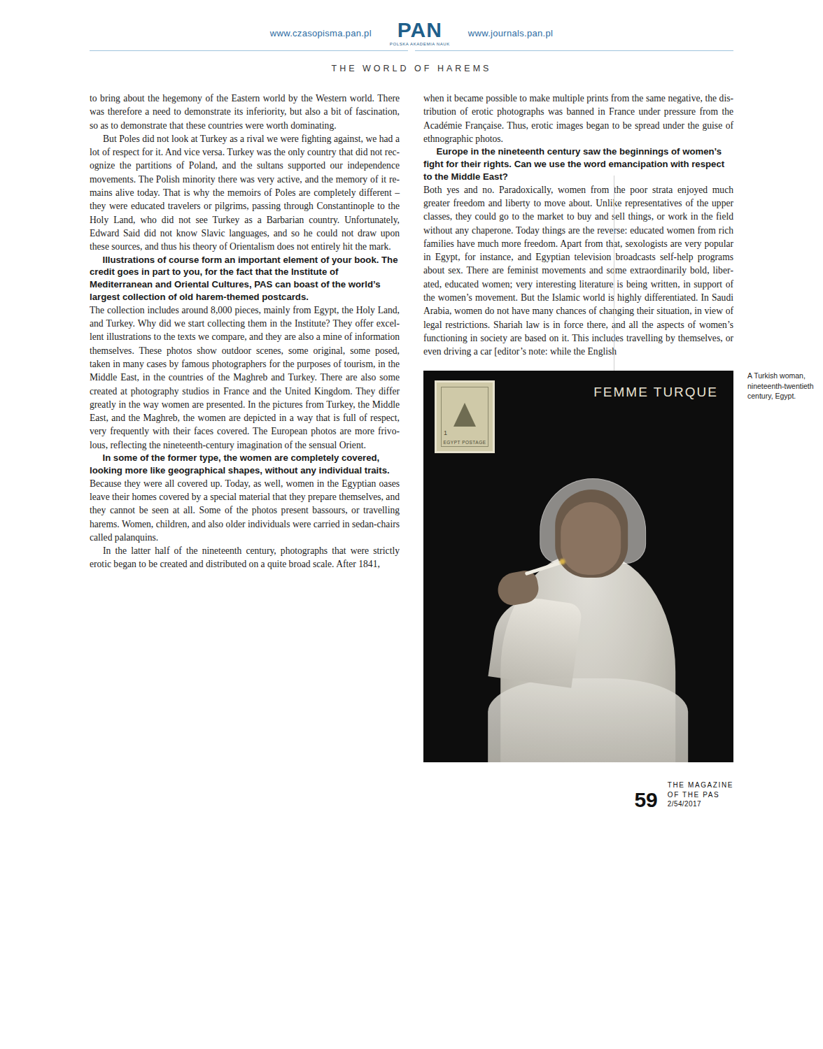www.czasopisma.pan.pl PAN
POLSKA AKADEMIA NAUK
www.journals.pan.pl
THE WORLD OF HAREMS
to bring about the hegemony of the Eastern world by the Western world. There was therefore a need to demonstrate its inferiority, but also a bit of fascination, so as to demonstrate that these countries were worth dominating.
But Poles did not look at Turkey as a rival we were fighting against, we had a lot of respect for it. And vice versa. Turkey was the only country that did not recognize the partitions of Poland, and the sultans supported our independence movements. The Polish minority there was very active, and the memory of it remains alive today. That is why the memoirs of Poles are completely different – they were educated travelers or pilgrims, passing through Constantinople to the Holy Land, who did not see Turkey as a Barbarian country. Unfortunately, Edward Said did not know Slavic languages, and so he could not draw upon these sources, and thus his theory of Orientalism does not entirely hit the mark.
Illustrations of course form an important element of your book. The credit goes in part to you, for the fact that the Institute of Mediterranean and Oriental Cultures, PAS can boast of the world’s largest collection of old harem-themed postcards.
The collection includes around 8,000 pieces, mainly from Egypt, the Holy Land, and Turkey. Why did we start collecting them in the Institute? They offer excellent illustrations to the texts we compare, and they are also a mine of information themselves. These photos show outdoor scenes, some original, some posed, taken in many cases by famous photographers for the purposes of tourism, in the Middle East, in the countries of the Maghreb and Turkey. There are also some created at photography studios in France and the United Kingdom. They differ greatly in the way women are presented. In the pictures from Turkey, the Middle East, and the Maghreb, the women are depicted in a way that is full of respect, very frequently with their faces covered. The European photos are more frivolous, reflecting the nineteenth-century imagination of the sensual Orient.
In some of the former type, the women are completely covered, looking more like geographical shapes, without any individual traits.
Because they were all covered up. Today, as well, women in the Egyptian oases leave their homes covered by a special material that they prepare themselves, and they cannot be seen at all. Some of the photos present bassours, or travelling harems. Women, children, and also older individuals were carried in sedan-chairs called palanquins.
In the latter half of the nineteenth century, photographs that were strictly erotic began to be created and distributed on a quite broad scale. After 1841,
when it became possible to make multiple prints from the same negative, the distribution of erotic photographs was banned in France under pressure from the Académie Française. Thus, erotic images began to be spread under the guise of ethnographic photos.
Europe in the nineteenth century saw the beginnings of women’s fight for their rights. Can we use the word emancipation with respect to the Middle East?
Both yes and no. Paradoxically, women from the poor strata enjoyed much greater freedom and liberty to move about. Unlike representatives of the upper classes, they could go to the market to buy and sell things, or work in the field without any chaperone. Today things are the reverse: educated women from rich families have much more freedom. Apart from that, sexologists are very popular in Egypt, for instance, and Egyptian television broadcasts self-help programs about sex. There are feminist movements and some extraordinarily bold, liberated, educated women; very interesting literature is being written, in support of the women’s movement. But the Islamic world is highly differentiated. In Saudi Arabia, women do not have many chances of changing their situation, in view of legal restrictions. Shariah law is in force there, and all the aspects of women’s functioning in society are based on it. This includes travelling by themselves, or even driving a car [editor’s note: while the English
1
EGYPT POSTAGE
Femme Turque
A Turkish woman,
nineteenth-twentieth
century, Egypt.
59
The Magazine
of the PAS
2/54/2017